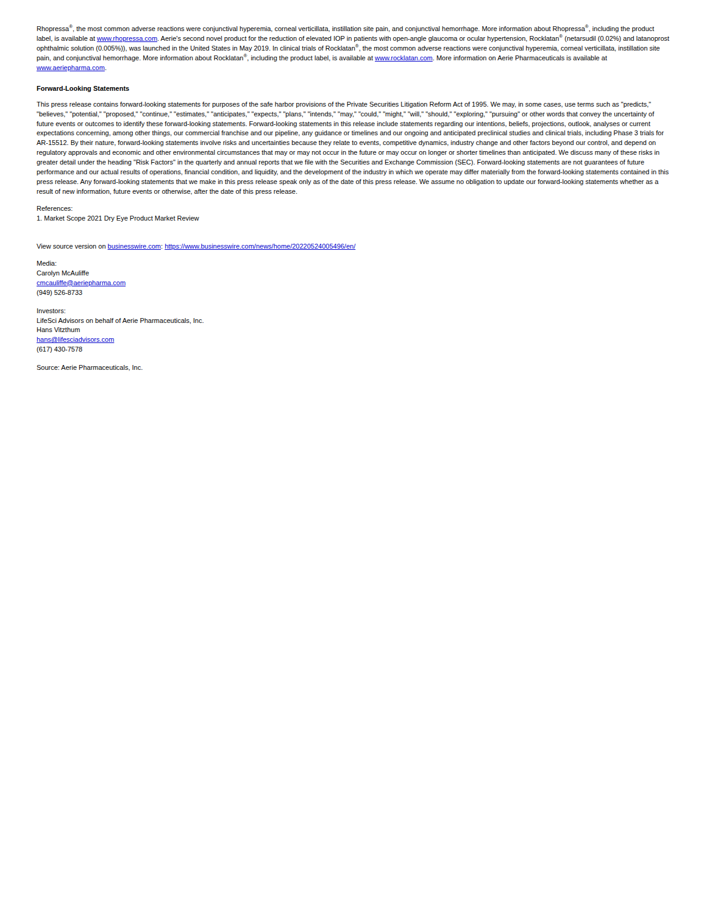Rhopressa®, the most common adverse reactions were conjunctival hyperemia, corneal verticillata, instillation site pain, and conjunctival hemorrhage. More information about Rhopressa®, including the product label, is available at www.rhopressa.com. Aerie's second novel product for the reduction of elevated IOP in patients with open-angle glaucoma or ocular hypertension, Rocklatan® (netarsudil (0.02%) and latanoprost ophthalmic solution (0.005%)), was launched in the United States in May 2019. In clinical trials of Rocklatan®, the most common adverse reactions were conjunctival hyperemia, corneal verticillata, instillation site pain, and conjunctival hemorrhage. More information about Rocklatan®, including the product label, is available at www.rocklatan.com. More information on Aerie Pharmaceuticals is available at www.aeriepharma.com.
Forward-Looking Statements
This press release contains forward-looking statements for purposes of the safe harbor provisions of the Private Securities Litigation Reform Act of 1995. We may, in some cases, use terms such as "predicts," "believes," "potential," "proposed," "continue," "estimates," "anticipates," "expects," "plans," "intends," "may," "could," "might," "will," "should," "exploring," "pursuing" or other words that convey the uncertainty of future events or outcomes to identify these forward-looking statements. Forward-looking statements in this release include statements regarding our intentions, beliefs, projections, outlook, analyses or current expectations concerning, among other things, our commercial franchise and our pipeline, any guidance or timelines and our ongoing and anticipated preclinical studies and clinical trials, including Phase 3 trials for AR-15512. By their nature, forward-looking statements involve risks and uncertainties because they relate to events, competitive dynamics, industry change and other factors beyond our control, and depend on regulatory approvals and economic and other environmental circumstances that may or may not occur in the future or may occur on longer or shorter timelines than anticipated. We discuss many of these risks in greater detail under the heading "Risk Factors" in the quarterly and annual reports that we file with the Securities and Exchange Commission (SEC). Forward-looking statements are not guarantees of future performance and our actual results of operations, financial condition, and liquidity, and the development of the industry in which we operate may differ materially from the forward-looking statements contained in this press release. Any forward-looking statements that we make in this press release speak only as of the date of this press release. We assume no obligation to update our forward-looking statements whether as a result of new information, future events or otherwise, after the date of this press release.
References:
1. Market Scope 2021 Dry Eye Product Market Review
View source version on businesswire.com: https://www.businesswire.com/news/home/20220524005496/en/
Media:
Carolyn McAuliffe
cmcauliffe@aeriepharma.com
(949) 526-8733
Investors:
LifeSci Advisors on behalf of Aerie Pharmaceuticals, Inc.
Hans Vitzthum
hans@lifesciadvisors.com
(617) 430-7578
Source: Aerie Pharmaceuticals, Inc.